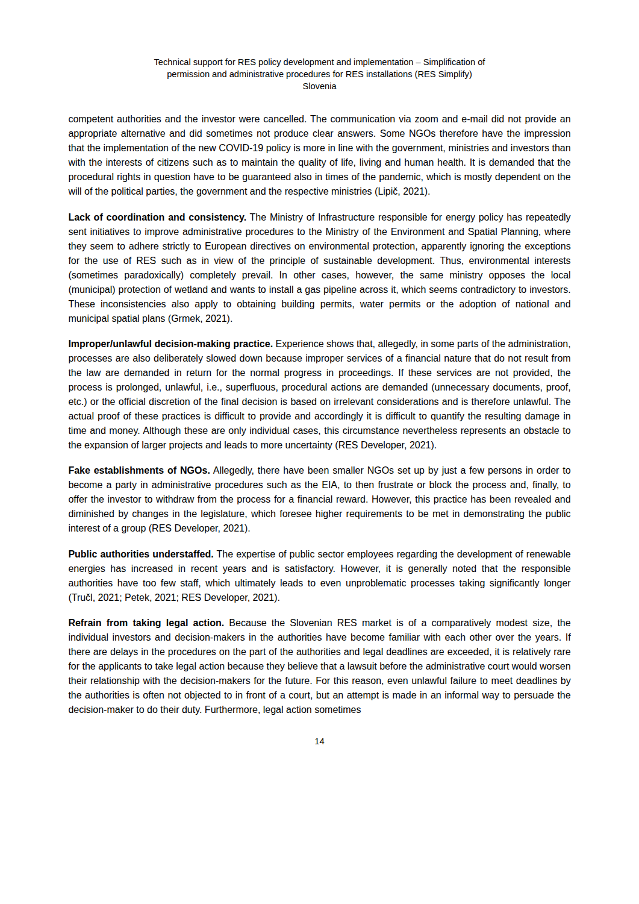Technical support for RES policy development and implementation – Simplification of
permission and administrative procedures for RES installations (RES Simplify)
Slovenia
competent authorities and the investor were cancelled. The communication via zoom and e-mail did not provide an appropriate alternative and did sometimes not produce clear answers. Some NGOs therefore have the impression that the implementation of the new COVID-19 policy is more in line with the government, ministries and investors than with the interests of citizens such as to maintain the quality of life, living and human health. It is demanded that the procedural rights in question have to be guaranteed also in times of the pandemic, which is mostly dependent on the will of the political parties, the government and the respective ministries (Lipič, 2021).
Lack of coordination and consistency. The Ministry of Infrastructure responsible for energy policy has repeatedly sent initiatives to improve administrative procedures to the Ministry of the Environment and Spatial Planning, where they seem to adhere strictly to European directives on environmental protection, apparently ignoring the exceptions for the use of RES such as in view of the principle of sustainable development. Thus, environmental interests (sometimes paradoxically) completely prevail. In other cases, however, the same ministry opposes the local (municipal) protection of wetland and wants to install a gas pipeline across it, which seems contradictory to investors. These inconsistencies also apply to obtaining building permits, water permits or the adoption of national and municipal spatial plans (Grmek, 2021).
Improper/unlawful decision-making practice. Experience shows that, allegedly, in some parts of the administration, processes are also deliberately slowed down because improper services of a financial nature that do not result from the law are demanded in return for the normal progress in proceedings. If these services are not provided, the process is prolonged, unlawful, i.e., superfluous, procedural actions are demanded (unnecessary documents, proof, etc.) or the official discretion of the final decision is based on irrelevant considerations and is therefore unlawful. The actual proof of these practices is difficult to provide and accordingly it is difficult to quantify the resulting damage in time and money. Although these are only individual cases, this circumstance nevertheless represents an obstacle to the expansion of larger projects and leads to more uncertainty (RES Developer, 2021).
Fake establishments of NGOs. Allegedly, there have been smaller NGOs set up by just a few persons in order to become a party in administrative procedures such as the EIA, to then frustrate or block the process and, finally, to offer the investor to withdraw from the process for a financial reward. However, this practice has been revealed and diminished by changes in the legislature, which foresee higher requirements to be met in demonstrating the public interest of a group (RES Developer, 2021).
Public authorities understaffed. The expertise of public sector employees regarding the development of renewable energies has increased in recent years and is satisfactory. However, it is generally noted that the responsible authorities have too few staff, which ultimately leads to even unproblematic processes taking significantly longer (Tručl, 2021; Petek, 2021; RES Developer, 2021).
Refrain from taking legal action. Because the Slovenian RES market is of a comparatively modest size, the individual investors and decision-makers in the authorities have become familiar with each other over the years. If there are delays in the procedures on the part of the authorities and legal deadlines are exceeded, it is relatively rare for the applicants to take legal action because they believe that a lawsuit before the administrative court would worsen their relationship with the decision-makers for the future. For this reason, even unlawful failure to meet deadlines by the authorities is often not objected to in front of a court, but an attempt is made in an informal way to persuade the decision-maker to do their duty. Furthermore, legal action sometimes
14